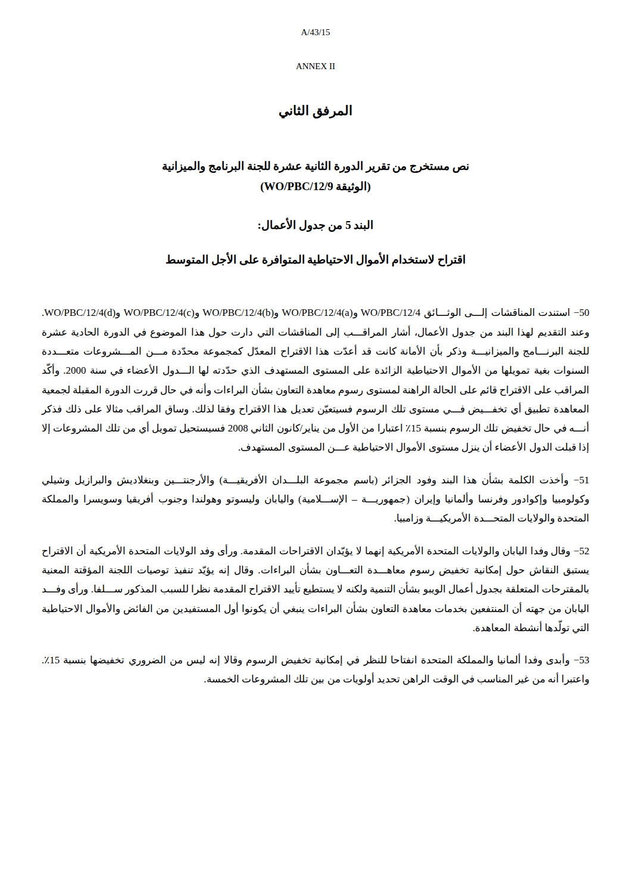A/43/15
ANNEX II
المرفق الثاني
نص مستخرج من تقرير الدورة الثانية عشرة للجنة البرنامج والميزانية
(الوثيقة WO/PBC/12/9)
البند 5 من جدول الأعمال:
اقتراح لاستخدام الأموال الاحتياطية المتوافرة على الأجل المتوسط
50− استندت المناقشات إلـــى الوثـــائق WO/PBC/12/4 وWO/PBC/12/4(a) وWO/PBC/12/4(b) وWO/PBC/12/4(c) وWO/PBC/12/4(d). وعند التقديم لهذا البند من جدول الأعمال، أشار المراقـــب إلى المناقشات التي دارت حول هذا الموضوع في الدورة الحادية عشرة للجنة البرنـــامج والميزانيـــة وذكر بأن الأمانة كانت قد أعدّت هذا الاقتراح المعدّل كمجموعة محدّدة مـــن المـــشروعات متعـــددة السنوات بغية تمويلها من الأموال الاحتياطية الزائدة على المستوى المستهدف الذي حدّدته لها الـــدول الأعضاء في سنة 2000. وأكّد المراقب على الاقتراح قائم على الحالة الراهنة لمستوى رسوم معاهدة التعاون بشأن البراءات وأنه في حال قررت الدورة المقبلة لجمعية المعاهدة تطبيق أي تخفـــيض فـــي مستوى تلك الرسوم فسيتعيّن تعديل هذا الاقتراح وفقا لذلك. وساق المراقب مثالا على ذلك فذكر أنـــه في حال تخفيض تلك الرسوم بنسبة 15٪ اعتبارا من الأول من يناير/كانون الثاني 2008 فسيستحيل تمويل أي من تلك المشروعات إلا إذا قبلت الدول الأعضاء أن ينزل مستوى الأموال الاحتياطية عـــن المستوى المستهدف.
51− وأخذت الكلمة بشأن هذا البند وفود الجزائر (باسم مجموعة البلـــدان الأفريقيـــة) والأرجنتـــين وبنغلاديش والبرازيل وشيلي وكولومبيا وإكوادور وفرنسا وألمانيا وإيران (جمهوريـــة – الإســـلامية) واليابان وليسوتو وهولندا وجنوب أفريقيا وسويسرا والمملكة المتحدة والولايات المتحـــدة الأمريكيـــة وزامبيا.
52− وقال وفدا اليابان والولايات المتحدة الأمريكية إنهما لا يؤيّدان الاقتراحات المقدمة. ورأى وفد الولايات المتحدة الأمريكية أن الاقتراح يستبق النقاش حول إمكانية تخفيض رسوم معاهـــدة التعـــاون بشأن البراءات. وقال إنه يؤيّد تنفيذ توصيات اللجنة المؤقتة المعنية بالمقترحات المتعلقة بجدول أعمال الويبو بشأن التنمية ولكنه لا يستطيع تأييد الاقتراح المقدمة نظرا للسبب المذكور ســـلفا. ورأى وفـــد اليابان من جهته أن المنتفعين بخدمات معاهدة التعاون بشأن البراءات ينبغي أن يكونوا أول المستفيدين من الفائض والأموال الاحتياطية التي تولّدها أنشطة المعاهدة.
53− وأبدى وفدا ألمانيا والمملكة المتحدة انفتاحا للنظر في إمكانية تخفيض الرسوم وقالا إنه ليس من الضروري تخفيضها بنسبة 15٪. واعتبرا أنه من غير المناسب في الوقت الراهن تحديد أولويات من بين تلك المشروعات الخمسة.